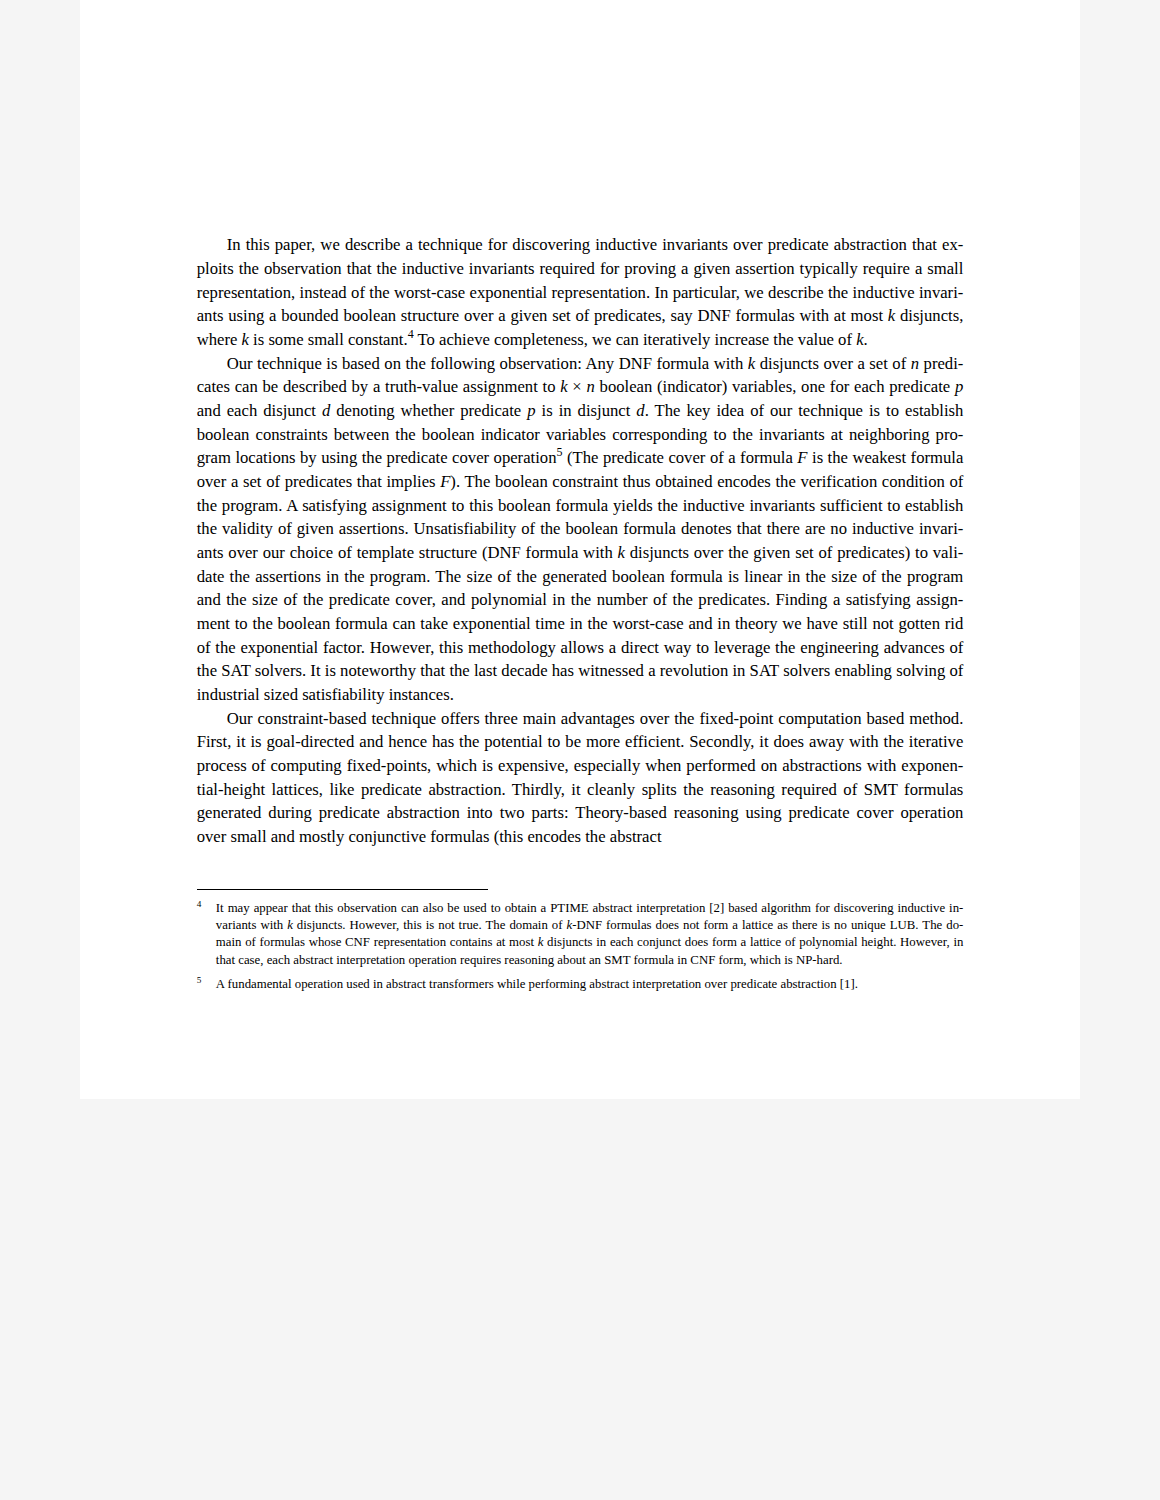In this paper, we describe a technique for discovering inductive invariants over predicate abstraction that exploits the observation that the inductive invariants required for proving a given assertion typically require a small representation, instead of the worst-case exponential representation. In particular, we describe the inductive invariants using a bounded boolean structure over a given set of predicates, say DNF formulas with at most k disjuncts, where k is some small constant.4 To achieve completeness, we can iteratively increase the value of k.
Our technique is based on the following observation: Any DNF formula with k disjuncts over a set of n predicates can be described by a truth-value assignment to k × n boolean (indicator) variables, one for each predicate p and each disjunct d denoting whether predicate p is in disjunct d. The key idea of our technique is to establish boolean constraints between the boolean indicator variables corresponding to the invariants at neighboring program locations by using the predicate cover operation5 (The predicate cover of a formula F is the weakest formula over a set of predicates that implies F). The boolean constraint thus obtained encodes the verification condition of the program. A satisfying assignment to this boolean formula yields the inductive invariants sufficient to establish the validity of given assertions. Unsatisfiability of the boolean formula denotes that there are no inductive invariants over our choice of template structure (DNF formula with k disjuncts over the given set of predicates) to validate the assertions in the program. The size of the generated boolean formula is linear in the size of the program and the size of the predicate cover, and polynomial in the number of the predicates. Finding a satisfying assignment to the boolean formula can take exponential time in the worst-case and in theory we have still not gotten rid of the exponential factor. However, this methodology allows a direct way to leverage the engineering advances of the SAT solvers. It is noteworthy that the last decade has witnessed a revolution in SAT solvers enabling solving of industrial sized satisfiability instances.
Our constraint-based technique offers three main advantages over the fixed-point computation based method. First, it is goal-directed and hence has the potential to be more efficient. Secondly, it does away with the iterative process of computing fixed-points, which is expensive, especially when performed on abstractions with exponential-height lattices, like predicate abstraction. Thirdly, it cleanly splits the reasoning required of SMT formulas generated during predicate abstraction into two parts: Theory-based reasoning using predicate cover operation over small and mostly conjunctive formulas (this encodes the abstract
4
It may appear that this observation can also be used to obtain a PTIME abstract interpretation [2] based algorithm for discovering inductive invariants with k disjuncts. However, this is not true. The domain of k-DNF formulas does not form a lattice as there is no unique LUB. The domain of formulas whose CNF representation contains at most k disjuncts in each conjunct does form a lattice of polynomial height. However, in that case, each abstract interpretation operation requires reasoning about an SMT formula in CNF form, which is NP-hard.
5
A fundamental operation used in abstract transformers while performing abstract interpretation over predicate abstraction [1].